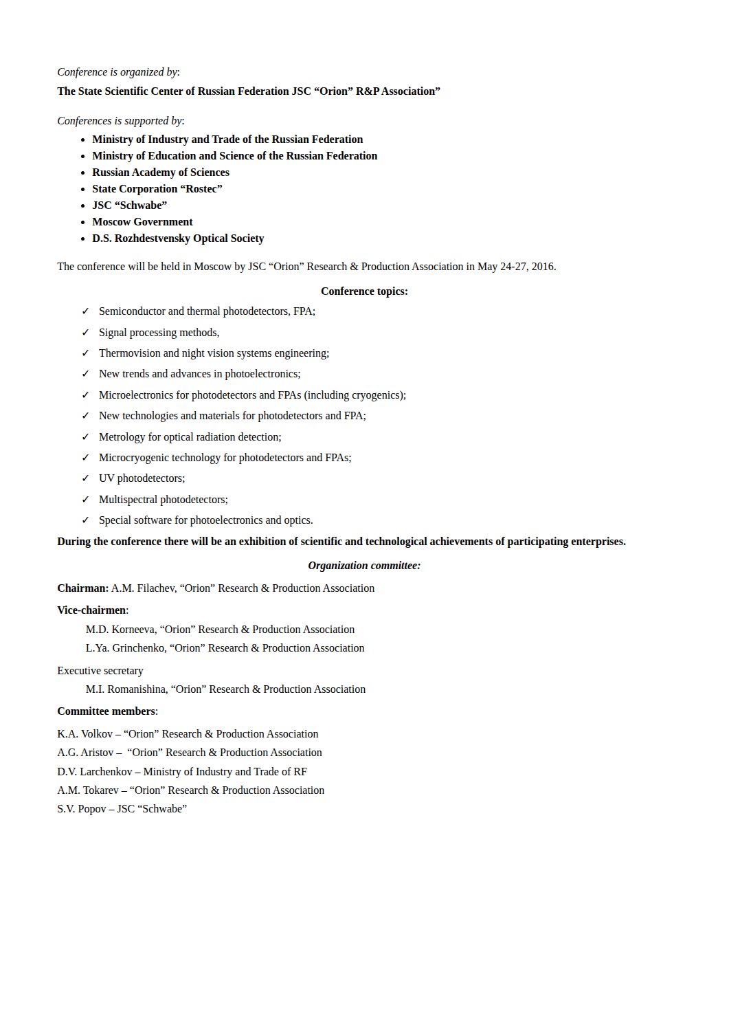Conference is organized by:
The State Scientific Center of Russian Federation JSC “Orion” R&P Association”
Conferences is supported by:
Ministry of Industry and Trade of the Russian Federation
Ministry of Education and Science of the Russian Federation
Russian Academy of Sciences
State Corporation “Rostec”
JSC “Schwabe”
Moscow Government
D.S. Rozhdestvensky Optical Society
The conference will be held in Moscow by JSC “Orion” Research & Production Association in May 24-27, 2016.
Conference topics:
Semiconductor and thermal photodetectors, FPA;
Signal processing methods,
Thermovision and night vision systems engineering;
New trends and advances in photoelectronics;
Microelectronics for photodetectors and FPAs (including cryogenics);
New technologies and materials for photodetectors and FPA;
Metrology for optical radiation detection;
Microcryogenic technology for photodetectors and FPAs;
UV photodetectors;
Multispectral photodetectors;
Special software for photoelectronics and optics.
During the conference there will be an exhibition of scientific and technological achievements of participating enterprises.
Organization committee:
Chairman: A.M. Filachev, “Orion” Research & Production Association
Vice-chairmen:
M.D. Korneeva, “Orion” Research & Production Association
L.Ya. Grinchenko, “Orion” Research & Production Association
Executive secretary
M.I. Romanishina, “Orion” Research & Production Association
Committee members:
K.A. Volkov – “Orion” Research & Production Association
A.G. Aristov – “Orion” Research & Production Association
D.V. Larchenkov – Ministry of Industry and Trade of RF
A.M. Tokarev – “Orion” Research & Production Association
S.V. Popov – JSC “Schwabe”